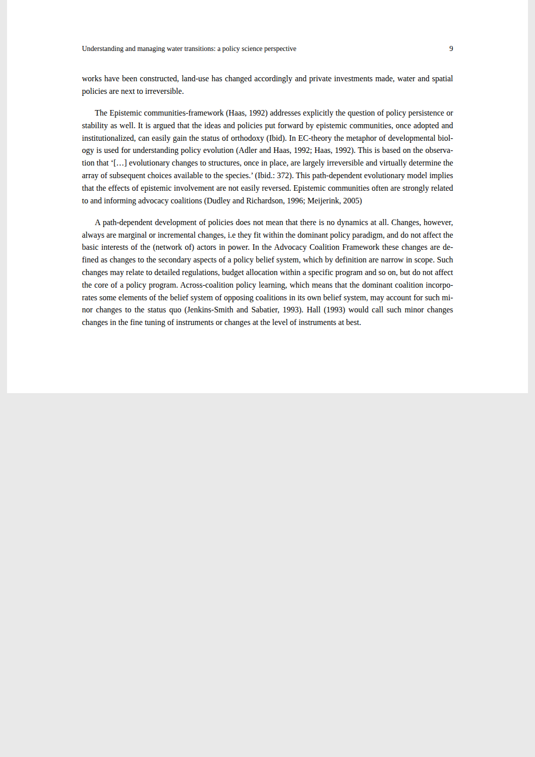Understanding and managing water transitions: a policy science perspective 9
works have been constructed, land-use has changed accordingly and private investments made, water and spatial policies are next to irreversible.
The Epistemic communities-framework (Haas, 1992) addresses explicitly the question of policy persistence or stability as well. It is argued that the ideas and policies put forward by epistemic communities, once adopted and institutionalized, can easily gain the status of orthodoxy (Ibid). In EC-theory the metaphor of developmental biology is used for understanding policy evolution (Adler and Haas, 1992; Haas, 1992). This is based on the observation that ‘[…] evolutionary changes to structures, once in place, are largely irreversible and virtually determine the array of subsequent choices available to the species.’ (Ibid.: 372). This path-dependent evolutionary model implies that the effects of epistemic involvement are not easily reversed. Epistemic communities often are strongly related to and informing advocacy coalitions (Dudley and Richardson, 1996; Meijerink, 2005)
A path-dependent development of policies does not mean that there is no dynamics at all. Changes, however, always are marginal or incremental changes, i.e they fit within the dominant policy paradigm, and do not affect the basic interests of the (network of) actors in power. In the Advocacy Coalition Framework these changes are defined as changes to the secondary aspects of a policy belief system, which by definition are narrow in scope. Such changes may relate to detailed regulations, budget allocation within a specific program and so on, but do not affect the core of a policy program. Across-coalition policy learning, which means that the dominant coalition incorporates some elements of the belief system of opposing coalitions in its own belief system, may account for such minor changes to the status quo (Jenkins-Smith and Sabatier, 1993). Hall (1993) would call such minor changes changes in the fine tuning of instruments or changes at the level of instruments at best.